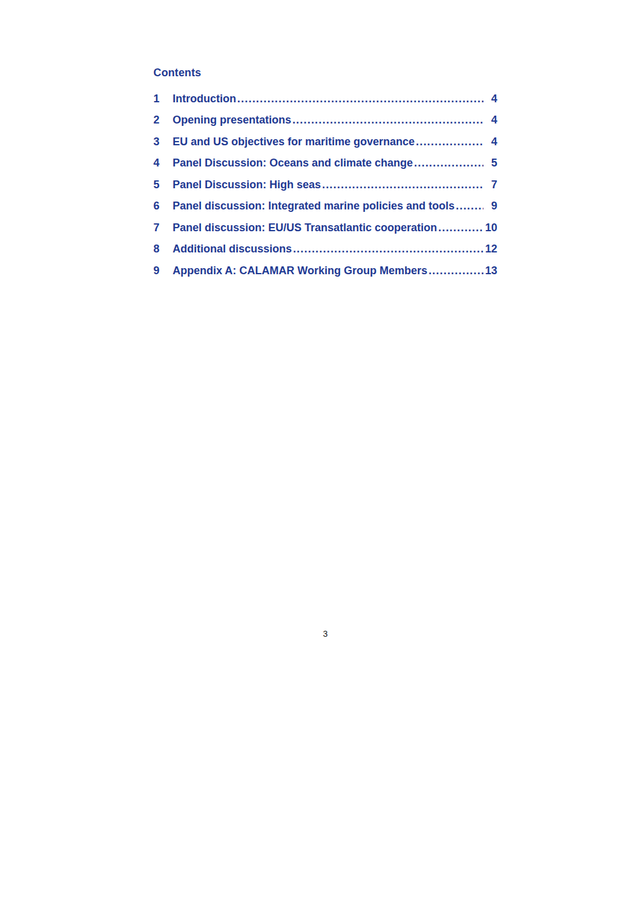Contents
1 Introduction ....................................................................................... 4
2 Opening presentations ..................................................................... 4
3 EU and US objectives for maritime governance ........................... 4
4 Panel Discussion: Oceans and climate change ............................ 5
5 Panel Discussion: High seas .......................................................... 7
6 Panel discussion: Integrated marine policies and tools ............... 9
7 Panel discussion: EU/US Transatlantic cooperation ................... 10
8 Additional discussions ................................................................... 12
9 Appendix A: CALAMAR Working Group Members ....................... 13
3